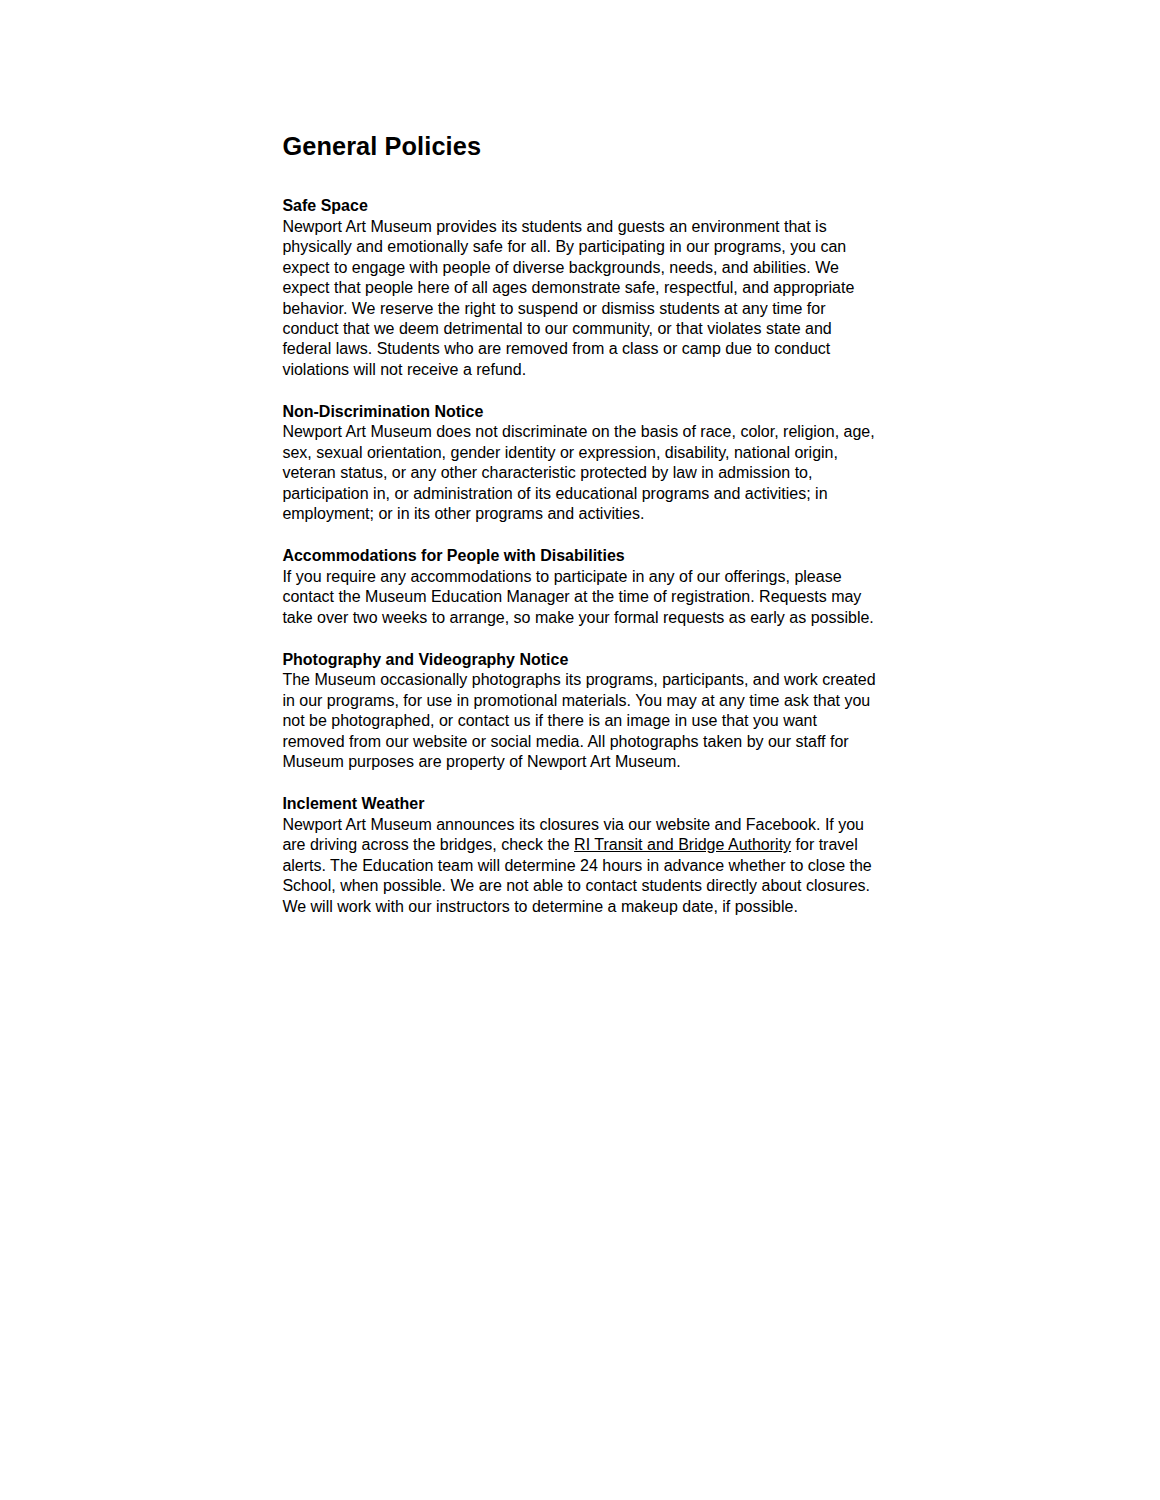General Policies
Safe Space
Newport Art Museum provides its students and guests an environment that is physically and emotionally safe for all. By participating in our programs, you can expect to engage with people of diverse backgrounds, needs, and abilities. We expect that people here of all ages demonstrate safe, respectful, and appropriate behavior. We reserve the right to suspend or dismiss students at any time for conduct that we deem detrimental to our community, or that violates state and federal laws. Students who are removed from a class or camp due to conduct violations will not receive a refund.
Non-Discrimination Notice
Newport Art Museum does not discriminate on the basis of race, color, religion, age, sex, sexual orientation, gender identity or expression, disability, national origin, veteran status, or any other characteristic protected by law in admission to, participation in, or administration of its educational programs and activities; in employment; or in its other programs and activities.
Accommodations for People with Disabilities
If you require any accommodations to participate in any of our offerings, please contact the Museum Education Manager at the time of registration. Requests may take over two weeks to arrange, so make your formal requests as early as possible.
Photography and Videography Notice
The Museum occasionally photographs its programs, participants, and work created in our programs, for use in promotional materials. You may at any time ask that you not be photographed, or contact us if there is an image in use that you want removed from our website or social media. All photographs taken by our staff for Museum purposes are property of Newport Art Museum.
Inclement Weather
Newport Art Museum announces its closures via our website and Facebook. If you are driving across the bridges, check the RI Transit and Bridge Authority for travel alerts. The Education team will determine 24 hours in advance whether to close the School, when possible. We are not able to contact students directly about closures. We will work with our instructors to determine a makeup date, if possible.